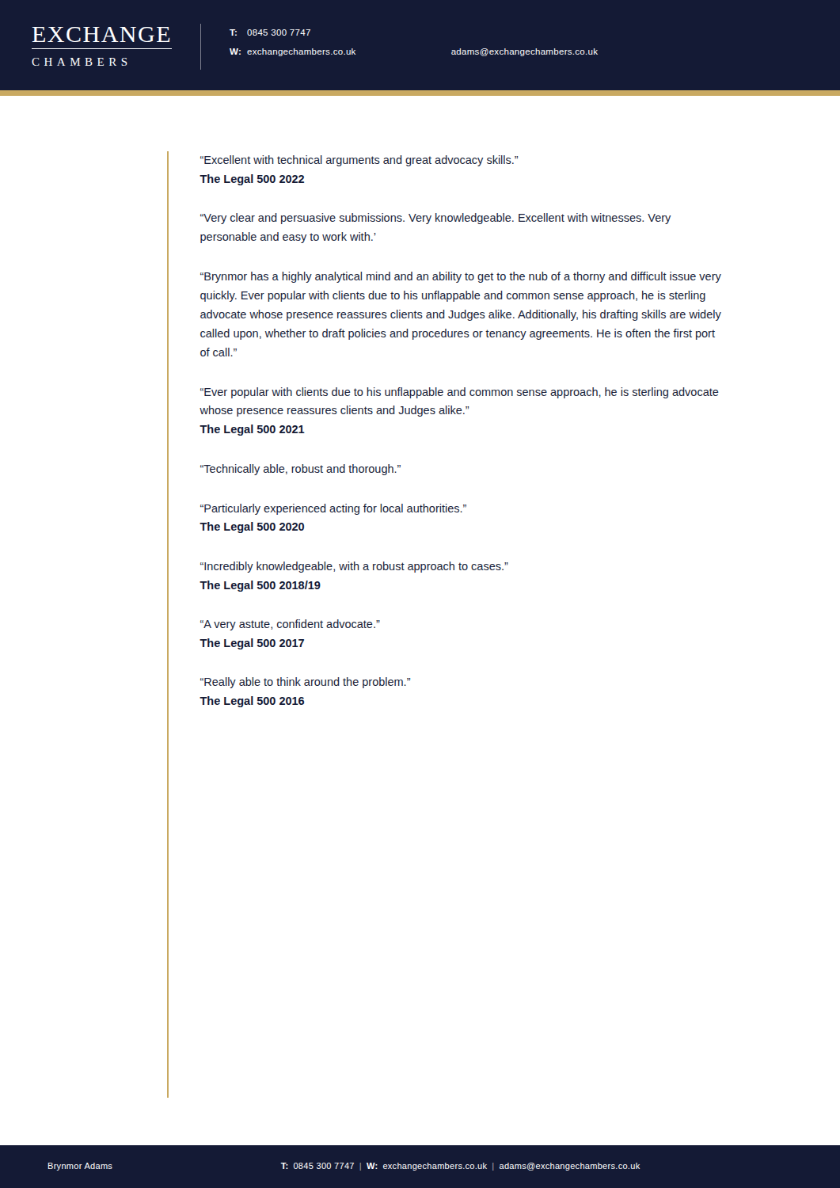EXCHANGE CHAMBERS
T: 0845 300 7747
W: exchangechambers.co.uk adams@exchangechambers.co.uk
“Excellent with technical arguments and great advocacy skills.”
The Legal 500 2022
“Very clear and persuasive submissions. Very knowledgeable. Excellent with witnesses. Very personable and easy to work with.’
“Brynmor has a highly analytical mind and an ability to get to the nub of a thorny and difficult issue very quickly. Ever popular with clients due to his unflappable and common sense approach, he is sterling advocate whose presence reassures clients and Judges alike. Additionally, his drafting skills are widely called upon, whether to draft policies and procedures or tenancy agreements. He is often the first port of call.”
“Ever popular with clients due to his unflappable and common sense approach, he is sterling advocate whose presence reassures clients and Judges alike.”
The Legal 500 2021
“Technically able, robust and thorough.”
“Particularly experienced acting for local authorities.”
The Legal 500 2020
“Incredibly knowledgeable, with a robust approach to cases.”
The Legal 500 2018/19
“A very astute, confident advocate.”
The Legal 500 2017
“Really able to think around the problem.”
The Legal 500 2016
Brynmor Adams
T: 0845 300 7747 | W: exchangechambers.co.uk | adams@exchangechambers.co.uk